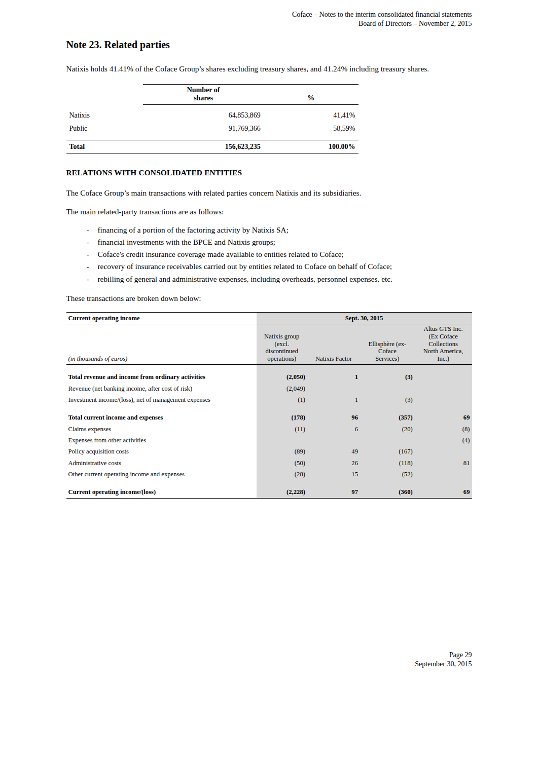Coface – Notes to the interim consolidated financial statements
Board of Directors – November 2, 2015
Note 23. Related parties
Natixis holds 41.41% of the Coface Group’s shares excluding treasury shares, and 41.24% including treasury shares.
| | Number of shares | % |
| --- | --- | --- |
| Natixis | 64,853,869 | 41,41% |
| Public | 91,769,366 | 58,59% |
| Total | 156,623,235 | 100.00% |
RELATIONS WITH CONSOLIDATED ENTITIES
The Coface Group’s main transactions with related parties concern Natixis and its subsidiaries.
The main related-party transactions are as follows:
financing of a portion of the factoring activity by Natixis SA;
financial investments with the BPCE and Natixis groups;
Coface's credit insurance coverage made available to entities related to Coface;
recovery of insurance receivables carried out by entities related to Coface on behalf of Coface;
rebilling of general and administrative expenses, including overheads, personnel expenses, etc.
These transactions are broken down below:
| Current operating income | Sept. 30, 2015 |
| --- | --- |
| (in thousands of euros) | Natixis group (excl. discontinued operations) | Natixis Factor | Ellisphère (ex- Coface Services) | Altus GTS Inc. (Ex Coface Collections North America, Inc.) |
| Total revenue and income from ordinary activities | (2,050) | 1 | (3) | |
| Revenue (net banking income, after cost of risk) | (2,049) | | | |
| Investment income/(loss), net of management expenses | (1) | 1 | (3) | |
| Total current income and expenses | (178) | 96 | (357) | 69 |
| Claims expenses | (11) | 6 | (20) | (8) |
| Expenses from other activities | | | | (4) |
| Policy acquisition costs | (89) | 49 | (167) | |
| Administrative costs | (50) | 26 | (118) | 81 |
| Other current operating income and expenses | (28) | 15 | (52) | |
| Current operating income/(loss) | (2,228) | 97 | (360) | 69 |
Page 29
September 30, 2015